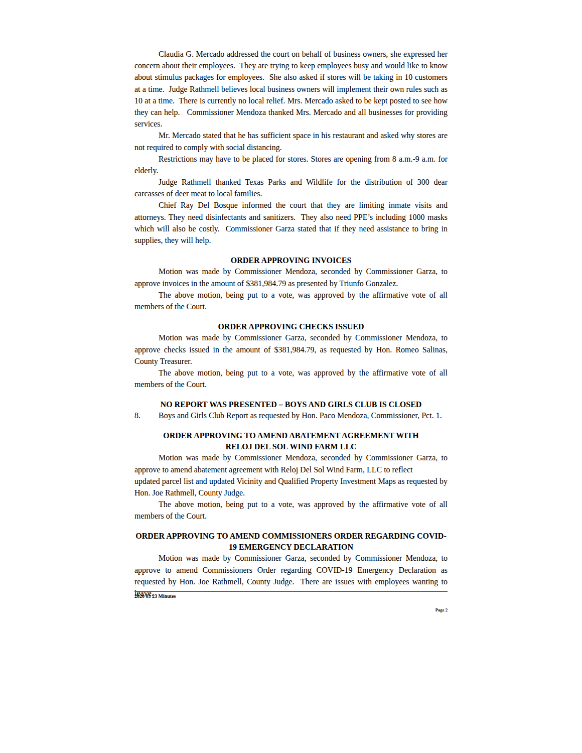Claudia G. Mercado addressed the court on behalf of business owners, she expressed her concern about their employees. They are trying to keep employees busy and would like to know about stimulus packages for employees. She also asked if stores will be taking in 10 customers at a time. Judge Rathmell believes local business owners will implement their own rules such as 10 at a time. There is currently no local relief. Mrs. Mercado asked to be kept posted to see how they can help. Commissioner Mendoza thanked Mrs. Mercado and all businesses for providing services.
Mr. Mercado stated that he has sufficient space in his restaurant and asked why stores are not required to comply with social distancing.
Restrictions may have to be placed for stores. Stores are opening from 8 a.m.-9 a.m. for elderly.
Judge Rathmell thanked Texas Parks and Wildlife for the distribution of 300 dear carcasses of deer meat to local families.
Chief Ray Del Bosque informed the court that they are limiting inmate visits and attorneys. They need disinfectants and sanitizers. They also need PPE’s including 1000 masks which will also be costly. Commissioner Garza stated that if they need assistance to bring in supplies, they will help.
Order Approving Invoices
Motion was made by Commissioner Mendoza, seconded by Commissioner Garza, to approve invoices in the amount of $381,984.79 as presented by Triunfo Gonzalez.
The above motion, being put to a vote, was approved by the affirmative vote of all members of the Court.
Order Approving Checks Issued
Motion was made by Commissioner Garza, seconded by Commissioner Mendoza, to approve checks issued in the amount of $381,984.79, as requested by Hon. Romeo Salinas, County Treasurer.
The above motion, being put to a vote, was approved by the affirmative vote of all members of the Court.
No Report Was Presented – Boys and Girls Club is Closed
8.
Boys and Girls Club Report as requested by Hon. Paco Mendoza, Commissioner, Pct. 1.
Order Approving to Amend Abatement Agreement With
Reloj Del Sol Wind Farm LLC
Motion was made by Commissioner Mendoza, seconded by Commissioner Garza, to approve to amend abatement agreement with Reloj Del Sol Wind Farm, LLC to reflect
updated parcel list and updated Vicinity and Qualified Property Investment Maps as requested by Hon. Joe Rathmell, County Judge.
The above motion, being put to a vote, was approved by the affirmative vote of all members of the Court.
Order Approving to Amend Commissioners Order Regarding COVID-19 Emergency Declaration
Motion was made by Commissioner Garza, seconded by Commissioner Mendoza, to approve to amend Commissioners Order regarding COVID-19 Emergency Declaration as requested by Hon. Joe Rathmell, County Judge. There are issues with employees wanting to leave.
2020 03 23 Minutes
Page 2